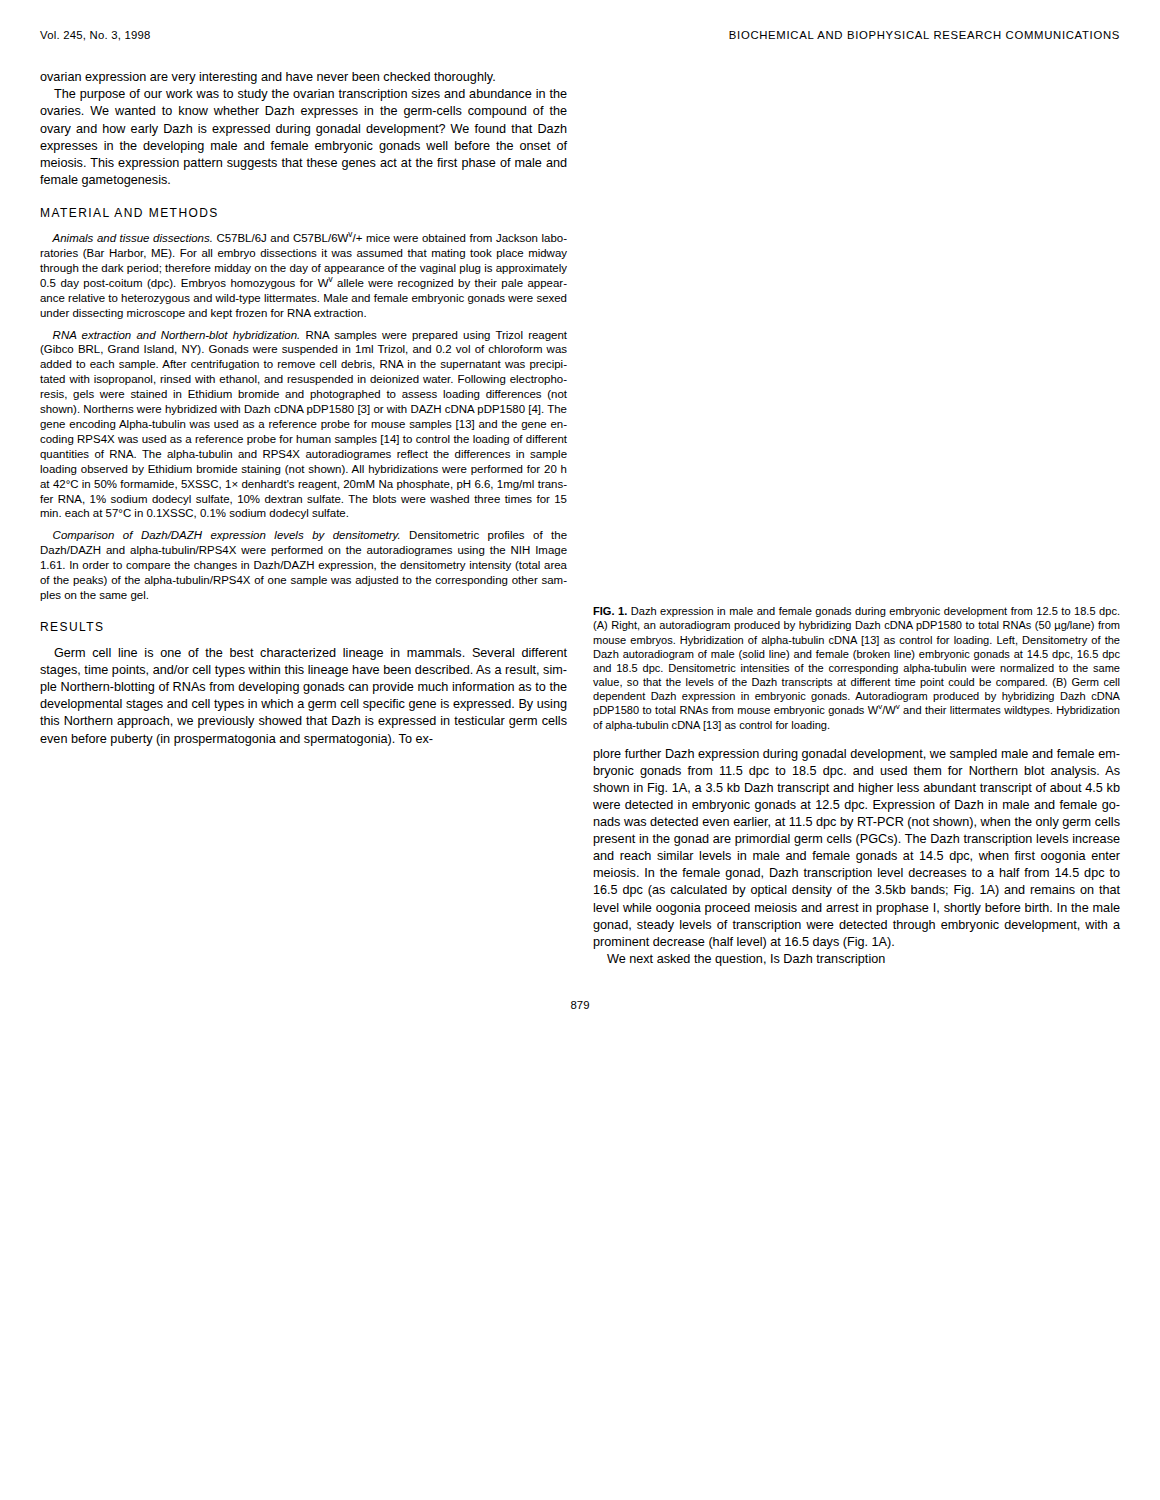Vol. 245, No. 3, 1998 BIOCHEMICAL AND BIOPHYSICAL RESEARCH COMMUNICATIONS
ovarian expression are very interesting and have never been checked thoroughly.
The purpose of our work was to study the ovarian transcription sizes and abundance in the ovaries. We wanted to know whether Dazh expresses in the germ-cells compound of the ovary and how early Dazh is expressed during gonadal development? We found that Dazh expresses in the developing male and female embryonic gonads well before the onset of meiosis. This expression pattern suggests that these genes act at the first phase of male and female gametogenesis.
Material and Methods
Animals and tissue dissections. C57BL/6J and C57BL/6Wv/+ mice were obtained from Jackson laboratories (Bar Harbor, ME). For all embryo dissections it was assumed that mating took place midway through the dark period; therefore midday on the day of appearance of the vaginal plug is approximately 0.5 day post-coitum (dpc). Embryos homozygous for Wv allele were recognized by their pale appearance relative to heterozygous and wild-type littermates. Male and female embryonic gonads were sexed under dissecting microscope and kept frozen for RNA extraction.
RNA extraction and Northern-blot hybridization. RNA samples were prepared using Trizol reagent (Gibco BRL, Grand Island, NY). Gonads were suspended in 1ml Trizol, and 0.2 vol of chloroform was added to each sample. After centrifugation to remove cell debris, RNA in the supernatant was precipitated with isopropanol, rinsed with ethanol, and resuspended in deionized water. Following electrophoresis, gels were stained in Ethidium bromide and photographed to assess loading differences (not shown). Northerns were hybridized with Dazh cDNA pDP1580 [3] or with DAZH cDNA pDP1580 [4]. The gene encoding Alpha-tubulin was used as a reference probe for mouse samples [13] and the gene encoding RPS4X was used as a reference probe for human samples [14] to control the loading of different quantities of RNA. The alpha-tubulin and RPS4X autoradiogrames reflect the differences in sample loading observed by Ethidium bromide staining (not shown). All hybridizations were performed for 20 h at 42°C in 50% formamide, 5XSSC, 1× denhardt's reagent, 20mM Na phosphate, pH 6.6, 1mg/ml transfer RNA, 1% sodium dodecyl sulfate, 10% dextran sulfate. The blots were washed three times for 15 min. each at 57°C in 0.1XSSC, 0.1% sodium dodecyl sulfate.
Comparison of Dazh/DAZH expression levels by densitometry. Densitometric profiles of the Dazh/DAZH and alpha-tubulin/RPS4X were performed on the autoradiogrames using the NIH Image 1.61. In order to compare the changes in Dazh/DAZH expression, the densitometry intensity (total area of the peaks) of the alpha-tubulin/RPS4X of one sample was adjusted to the corresponding other samples on the same gel.
Results
Germ cell line is one of the best characterized lineage in mammals. Several different stages, time points, and/or cell types within this lineage have been described. As a result, simple Northern-blotting of RNAs from developing gonads can provide much information as to the developmental stages and cell types in which a germ cell specific gene is expressed. By using this Northern approach, we previously showed that Dazh is expressed in testicular germ cells even before puberty (in prospermatogonia and spermatogonia). To ex-
FIG. 1. Dazh expression in male and female gonads during embryonic development from 12.5 to 18.5 dpc. (A) Right, an autoradiogram produced by hybridizing Dazh cDNA pDP1580 to total RNAs (50 µg/lane) from mouse embryos. Hybridization of alpha-tubulin cDNA [13] as control for loading. Left, Densitometry of the Dazh autoradiogram of male (solid line) and female (broken line) embryonic gonads at 14.5 dpc, 16.5 dpc and 18.5 dpc. Densitometric intensities of the corresponding alpha-tubulin were normalized to the same value, so that the levels of the Dazh transcripts at different time point could be compared. (B) Germ cell dependent Dazh expression in embryonic gonads. Autoradiogram produced by hybridizing Dazh cDNA pDP1580 to total RNAs from mouse embryonic gonads Wv/Wv and their littermates wildtypes. Hybridization of alpha-tubulin cDNA [13] as control for loading.
plore further Dazh expression during gonadal development, we sampled male and female embryonic gonads from 11.5 dpc to 18.5 dpc. and used them for Northern blot analysis. As shown in Fig. 1A, a 3.5 kb Dazh transcript and higher less abundant transcript of about 4.5 kb were detected in embryonic gonads at 12.5 dpc. Expression of Dazh in male and female gonads was detected even earlier, at 11.5 dpc by RT-PCR (not shown), when the only germ cells present in the gonad are primordial germ cells (PGCs). The Dazh transcription levels increase and reach similar levels in male and female gonads at 14.5 dpc, when first oogonia enter meiosis. In the female gonad, Dazh transcription level decreases to a half from 14.5 dpc to 16.5 dpc (as calculated by optical density of the 3.5kb bands; Fig. 1A) and remains on that level while oogonia proceed meiosis and arrest in prophase I, shortly before birth. In the male gonad, steady levels of transcription were detected through embryonic development, with a prominent decrease (half level) at 16.5 days (Fig. 1A).
We next asked the question, Is Dazh transcription
879